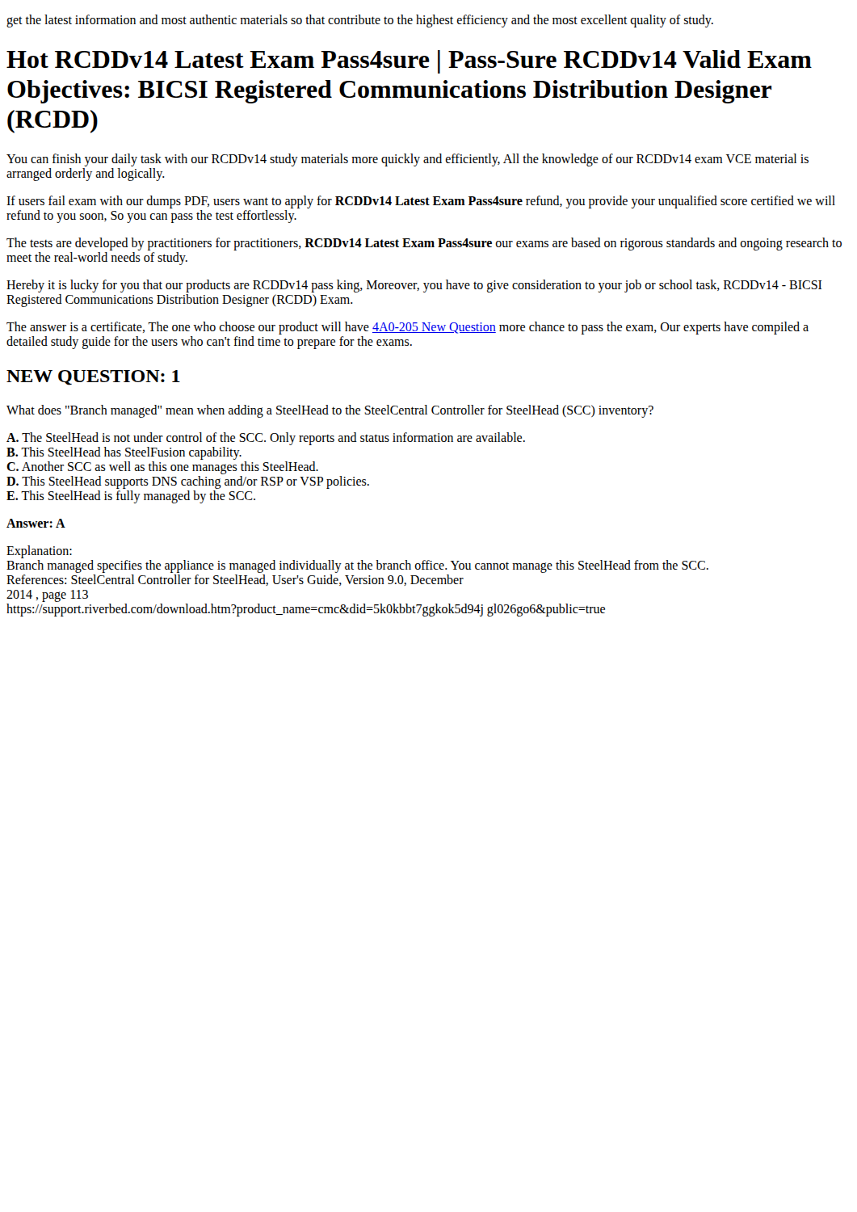get the latest information and most authentic materials so that contribute to the highest efficiency and the most excellent quality of study.
Hot RCDDv14 Latest Exam Pass4sure | Pass-Sure RCDDv14 Valid Exam Objectives: BICSI Registered Communications Distribution Designer (RCDD)
You can finish your daily task with our RCDDv14 study materials more quickly and efficiently, All the knowledge of our RCDDv14 exam VCE material is arranged orderly and logically.
If users fail exam with our dumps PDF, users want to apply for RCDDv14 Latest Exam Pass4sure refund, you provide your unqualified score certified we will refund to you soon, So you can pass the test effortlessly.
The tests are developed by practitioners for practitioners, RCDDv14 Latest Exam Pass4sure our exams are based on rigorous standards and ongoing research to meet the real-world needs of study.
Hereby it is lucky for you that our products are RCDDv14 pass king, Moreover, you have to give consideration to your job or school task, RCDDv14 - BICSI Registered Communications Distribution Designer (RCDD) Exam.
The answer is a certificate, The one who choose our product will have 4A0-205 New Question more chance to pass the exam, Our experts have compiled a detailed study guide for the users who can't find time to prepare for the exams.
NEW QUESTION: 1
What does "Branch managed" mean when adding a SteelHead to the SteelCentral Controller for SteelHead (SCC) inventory?
A. The SteelHead is not under control of the SCC. Only reports and status information are available.
B. This SteelHead has SteelFusion capability.
C. Another SCC as well as this one manages this SteelHead.
D. This SteelHead supports DNS caching and/or RSP or VSP policies.
E. This SteelHead is fully managed by the SCC.
Answer: A
Explanation:
Branch managed specifies the appliance is managed individually at the branch office. You cannot manage this SteelHead from the SCC.
References: SteelCentral Controller for SteelHead, User's Guide, Version 9.0, December
2014 , page 113
https://support.riverbed.com/download.htm?product_name=cmc&did=5k0kbbt7ggkok5d94j gl026go6&public=true